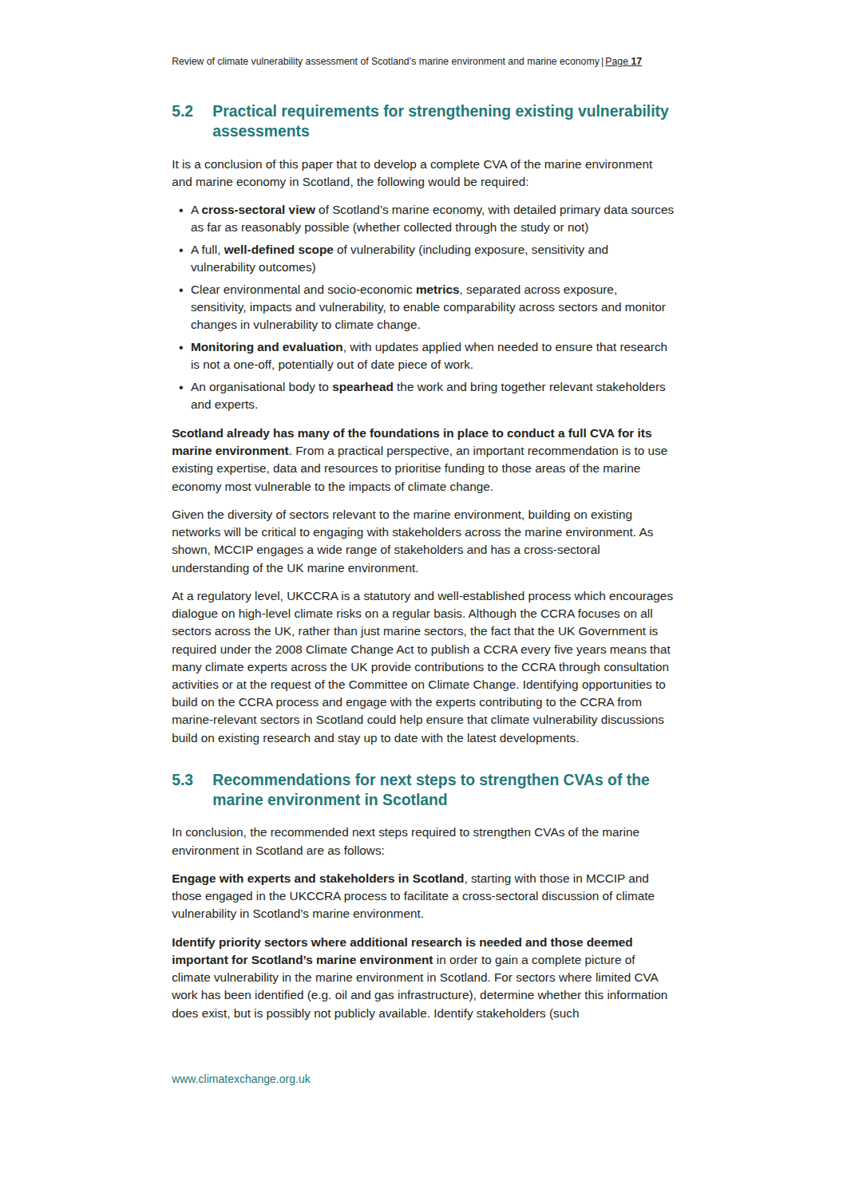Review of climate vulnerability assessment of Scotland’s marine environment and marine economy|Page 17
5.2 Practical requirements for strengthening existing vulnerability assessments
It is a conclusion of this paper that to develop a complete CVA of the marine environment and marine economy in Scotland, the following would be required:
A cross-sectoral view of Scotland’s marine economy, with detailed primary data sources as far as reasonably possible (whether collected through the study or not)
A full, well-defined scope of vulnerability (including exposure, sensitivity and vulnerability outcomes)
Clear environmental and socio-economic metrics, separated across exposure, sensitivity, impacts and vulnerability, to enable comparability across sectors and monitor changes in vulnerability to climate change.
Monitoring and evaluation, with updates applied when needed to ensure that research is not a one-off, potentially out of date piece of work.
An organisational body to spearhead the work and bring together relevant stakeholders and experts.
Scotland already has many of the foundations in place to conduct a full CVA for its marine environment. From a practical perspective, an important recommendation is to use existing expertise, data and resources to prioritise funding to those areas of the marine economy most vulnerable to the impacts of climate change.
Given the diversity of sectors relevant to the marine environment, building on existing networks will be critical to engaging with stakeholders across the marine environment. As shown, MCCIP engages a wide range of stakeholders and has a cross-sectoral understanding of the UK marine environment.
At a regulatory level, UKCCRA is a statutory and well-established process which encourages dialogue on high-level climate risks on a regular basis. Although the CCRA focuses on all sectors across the UK, rather than just marine sectors, the fact that the UK Government is required under the 2008 Climate Change Act to publish a CCRA every five years means that many climate experts across the UK provide contributions to the CCRA through consultation activities or at the request of the Committee on Climate Change. Identifying opportunities to build on the CCRA process and engage with the experts contributing to the CCRA from marine-relevant sectors in Scotland could help ensure that climate vulnerability discussions build on existing research and stay up to date with the latest developments.
5.3 Recommendations for next steps to strengthen CVAs of the marine environment in Scotland
In conclusion, the recommended next steps required to strengthen CVAs of the marine environment in Scotland are as follows:
Engage with experts and stakeholders in Scotland, starting with those in MCCIP and those engaged in the UKCCRA process to facilitate a cross-sectoral discussion of climate vulnerability in Scotland’s marine environment.
Identify priority sectors where additional research is needed and those deemed important for Scotland’s marine environment in order to gain a complete picture of climate vulnerability in the marine environment in Scotland. For sectors where limited CVA work has been identified (e.g. oil and gas infrastructure), determine whether this information does exist, but is possibly not publicly available. Identify stakeholders (such
www.climatexchange.org.uk